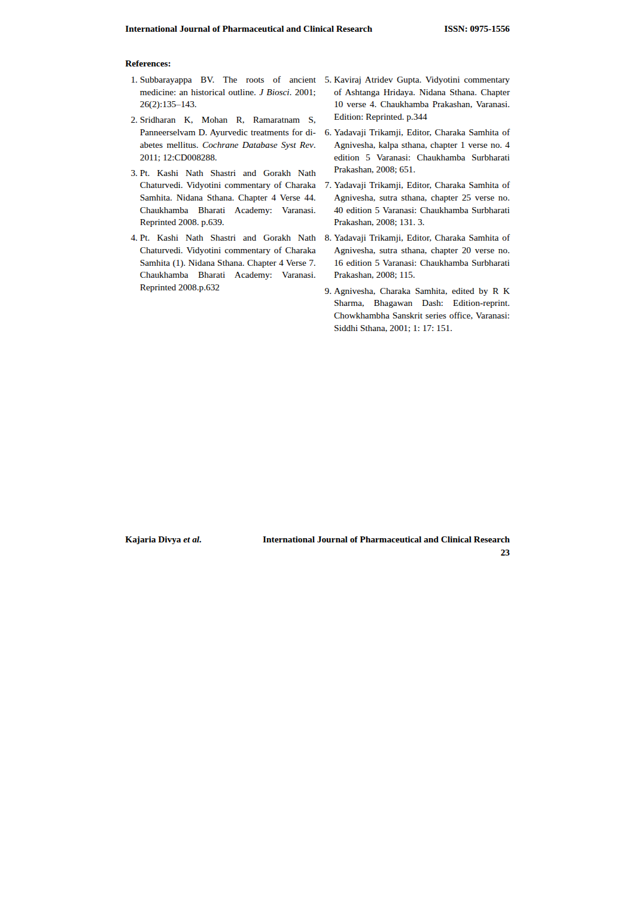International Journal of Pharmaceutical and Clinical Research ISSN: 0975-1556
References:
Subbarayappa BV. The roots of ancient medicine: an historical outline. J Biosci. 2001; 26(2):135–143.
Sridharan K, Mohan R, Ramaratnam S, Panneerselvam D. Ayurvedic treatments for diabetes mellitus. Cochrane Database Syst Rev. 2011; 12:CD008288.
Pt. Kashi Nath Shastri and Gorakh Nath Chaturvedi. Vidyotini commentary of Charaka Samhita. Nidana Sthana. Chapter 4 Verse 44. Chaukhamba Bharati Academy: Varanasi. Reprinted 2008. p.639.
Pt. Kashi Nath Shastri and Gorakh Nath Chaturvedi. Vidyotini commentary of Charaka Samhita (1). Nidana Sthana. Chapter 4 Verse 7. Chaukhamba Bharati Academy: Varanasi. Reprinted 2008.p.632
Kaviraj Atridev Gupta. Vidyotini commentary of Ashtanga Hridaya. Nidana Sthana. Chapter 10 verse 4. Chaukhamba Prakashan, Varanasi. Edition: Reprinted. p.344
Yadavaji Trikamji, Editor, Charaka Samhita of Agnivesha, kalpa sthana, chapter 1 verse no. 4 edition 5 Varanasi: Chaukhamba Surbharati Prakashan, 2008; 651.
Yadavaji Trikamji, Editor, Charaka Samhita of Agnivesha, sutra sthana, chapter 25 verse no. 40 edition 5 Varanasi: Chaukhamba Surbharati Prakashan, 2008; 131. 3.
Yadavaji Trikamji, Editor, Charaka Samhita of Agnivesha, sutra sthana, chapter 20 verse no. 16 edition 5 Varanasi: Chaukhamba Surbharati Prakashan, 2008; 115.
Agnivesha, Charaka Samhita, edited by R K Sharma, Bhagawan Dash: Edition-reprint. Chowkhambha Sanskrit series office, Varanasi: Siddhi Sthana, 2001; 1: 17: 151.
Kajaria Divya et al. International Journal of Pharmaceutical and Clinical Research
23